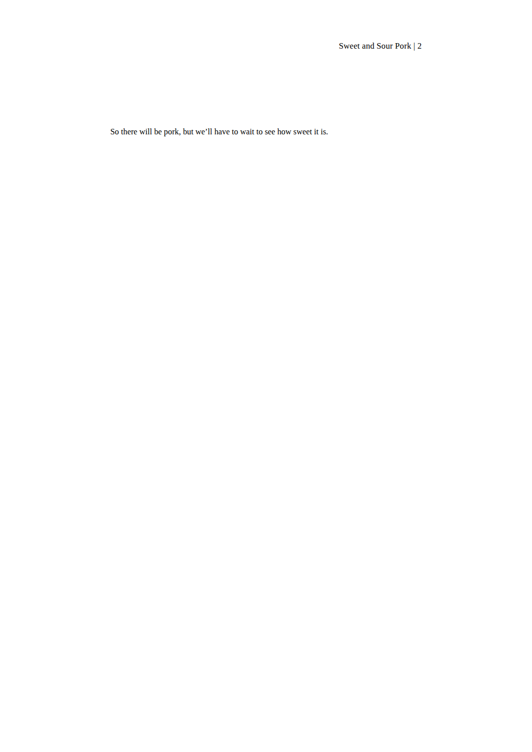Sweet and Sour Pork | 2
So there will be pork, but we’ll have to wait to see how sweet it is.